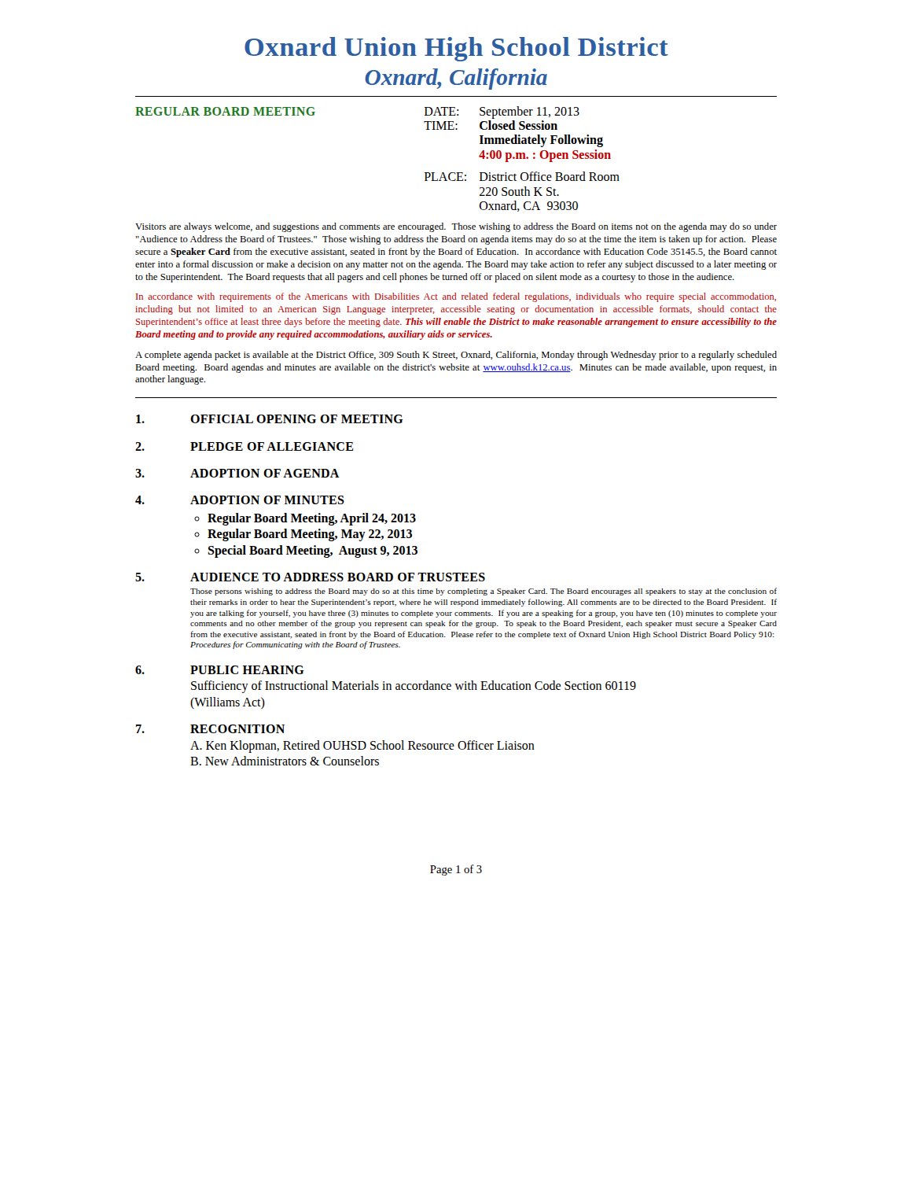Oxnard Union High School District
Oxnard, California
| REGULAR BOARD MEETING | DATE: TIME: | September 11, 2013 C losed Session Immediately Following 4:00 p.m. : Open Session |
| | PLACE: | District Office Board Room 220 South K St. Oxnard, CA 93030 |
Visitors are always welcome, and suggestions and comments are encouraged. Those wishing to address the Board on items not on the agenda may do so under "Audience to Address the Board of Trustees." Those wishing to address the Board on agenda items may do so at the time the item is taken up for action. Please secure a Speaker Card from the executive assistant, seated in front by the Board of Education. In accordance with Education Code 35145.5, the Board cannot enter into a formal discussion or make a decision on any matter not on the agenda. The Board may take action to refer any subject discussed to a later meeting or to the Superintendent. The Board requests that all pagers and cell phones be turned off or placed on silent mode as a courtesy to those in the audience.
In accordance with requirements of the Americans with Disabilities Act and related federal regulations, individuals who require special accommodation, including but not limited to an American Sign Language interpreter, accessible seating or documentation in accessible formats, should contact the Superintendent’s office at least three days before the meeting date. This will enable the District to make reasonable arrangement to ensure accessibility to the Board meeting and to provide any required accommodations, auxiliary aids or services.
A complete agenda packet is available at the District Office, 309 South K Street, Oxnard, California, Monday through Wednesday prior to a regularly scheduled Board meeting. Board agendas and minutes are available on the district's website at www.ouhsd.k12.ca.us. Minutes can be made available, upon request, in another language.
OFFICIAL OPENING OF MEETING
PLEDGE OF ALLEGIANCE
ADOPTION OF AGENDA
ADOPTION OF MINUTES
Regular Board Meeting, April 24, 2013
Regular Board Meeting, May 22, 2013
Special Board Meeting, August 9, 2013
AUDIENCE TO ADDRESS BOARD OF TRUSTEES Those persons wishing to address the Board may do so at this time by completing a Speaker Card. The Board encourages all speakers to stay at the conclusion of their remarks in order to hear the Superintendent’s report, where he will respond immediately following. All comments are to be directed to the Board President. If you are talking for yourself, you have three (3) minutes to complete your comments. If you are a speaking for a group, you have ten (10) minutes to complete your comments and no other member of the group you represent can speak for the group. To speak to the Board President, each speaker must secure a Speaker Card from the executive assistant, seated in front by the Board of Education. Please refer to the complete text of Oxnard Union High School District Board Policy 910: Procedures for Communicating with the Board of Trustees.
PUBLIC HEARING Sufficiency of Instructional Materials in accordance with Education Code Section 60119 (Williams Act)
RECOGNITION A. Ken Klopman, Retired OUHSD School Resource Officer Liaison B. New Administrators & Counselors
Page 1 of 3